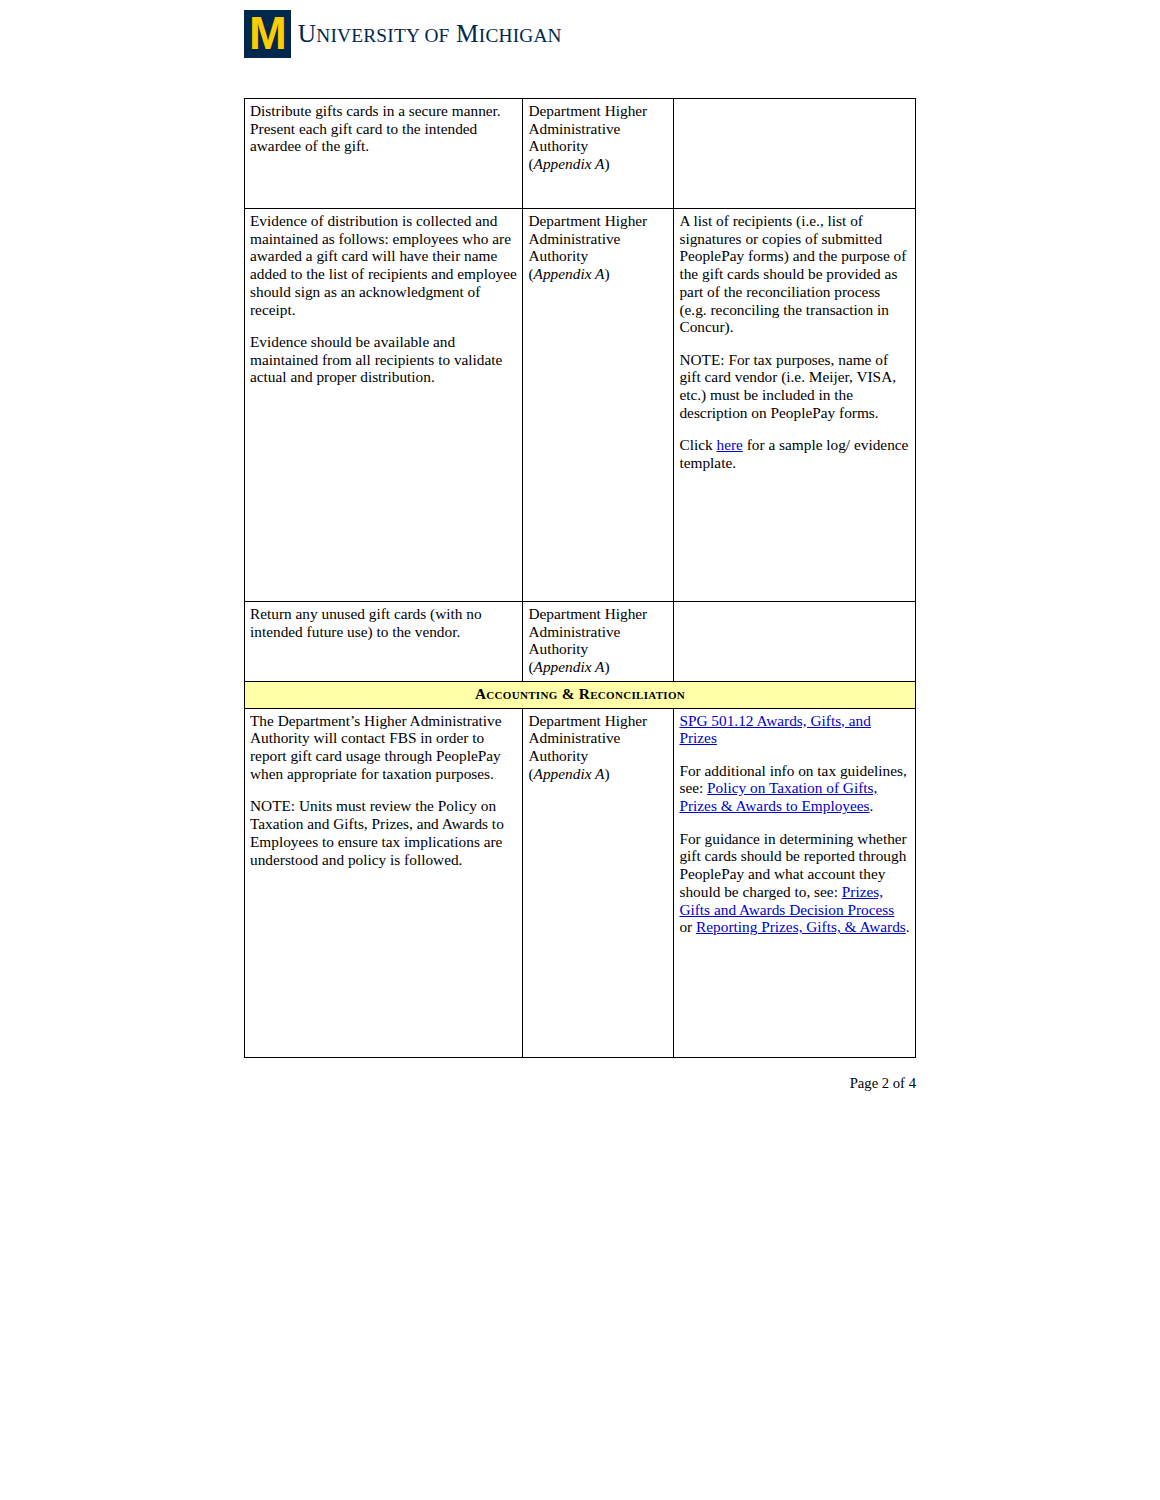MUNIVERSITY OF MICHIGAN
| Distribute gifts cards in a secure manner. Present each gift card to the intended awardee of the gift. | Department Higher Administrative Authority ( Appendix A ) | |
| Evidence of distribution is collected and maintained as follows: employees who are awarded a gift card will have their name added to the list of recipients and employee should sign as an acknowledgment of receipt. Evidence should be available and maintained from all recipients to validate actual and proper distribution. | Department Higher Administrative Authority ( Appendix A ) | A list of recipients (i.e., list of signatures or copies of submitted PeoplePay forms) and the purpose of the gift cards should be provided as part of the reconciliation process (e.g. reconciling the transaction in Concur). NOTE: For tax purposes, name of gift card vendor (i.e. Meijer, VISA, etc.) must be included in the description on PeoplePay forms. Click here for a sample log/ evidence template. |
| Return any unused gift cards (with no intended future use) to the vendor. | Department Higher Administrative Authority ( Appendix A ) | |
| Accounting & Reconciliation |
| The Department’s Higher Administrative Authority will contact FBS in order to report gift card usage through PeoplePay when appropriate for taxation purposes. NOTE: Units must review the Policy on Taxation and Gifts, Prizes, and Awards to Employees to ensure tax implications are understood and policy is followed. | Department Higher Administrative Authority ( Appendix A ) | SPG 501.12 Awards, Gifts, and Prizes For additional info on tax guidelines, see: Policy on Taxation of Gifts, Prizes & Awards to Employees . For guidance in determining whether gift cards should be reported through PeoplePay and what account they should be charged to, see: Prizes, Gifts and Awards Decision Process or Reporting Prizes, Gifts, & Awards . |
Page 2 of 4